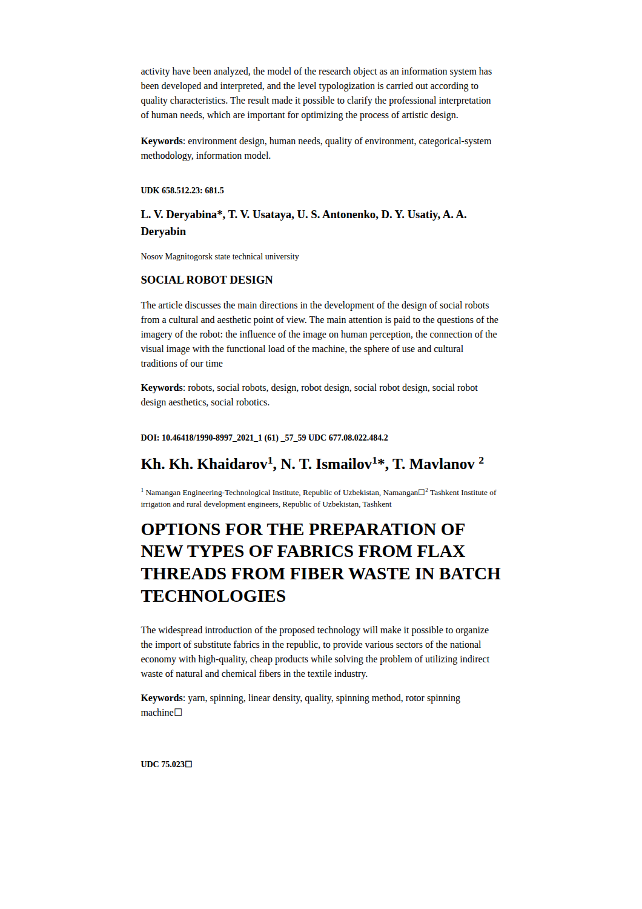activity have been analyzed, the model of the research object as an information system has been developed and interpreted, and the level typologization is carried out according to quality characteristics. The result made it possible to clarify the professional interpretation of human needs, which are important for optimizing the process of artistic design.
Keywords: environment design, human needs, quality of environment, categorical-system methodology, information model.
UDK 658.512.23: 681.5
L. V. Deryabina*, T. V. Usataya, U. S. Antonenko, D. Y. Usatiy, A. A. Deryabin
Nosov Magnitogorsk state technical university
SOCIAL ROBOT DESIGN
The article discusses the main directions in the development of the design of social robots from a cultural and aesthetic point of view. The main attention is paid to the questions of the imagery of the robot: the influence of the image on human perception, the connection of the visual image with the functional load of the machine, the sphere of use and cultural traditions of our time
Keywords: robots, social robots, design, robot design, social robot design, social robot design aesthetics, social robotics.
DOI: 10.46418/1990-8997_2021_1 (61) _57_59 UDC 677.08.022.484.2
Kh. Kh. Khaidarov1, N. T. Ismailov1*, T. Mavlanov 2
1 Namangan Engineering-Technological Institute, Republic of Uzbekistan, Namangan☐2 Tashkent Institute of irrigation and rural development engineers, Republic of Uzbekistan, Tashkent
OPTIONS FOR THE PREPARATION OF NEW TYPES OF FABRICS FROM FLAX THREADS FROM FIBER WASTE IN BATCH TECHNOLOGIES
The widespread introduction of the proposed technology will make it possible to organize the import of substitute fabrics in the republic, to provide various sectors of the national economy with high-quality, cheap products while solving the problem of utilizing indirect waste of natural and chemical fibers in the textile industry.
Keywords: yarn, spinning, linear density, quality, spinning method, rotor spinning machine☐
UDC 75.023☐